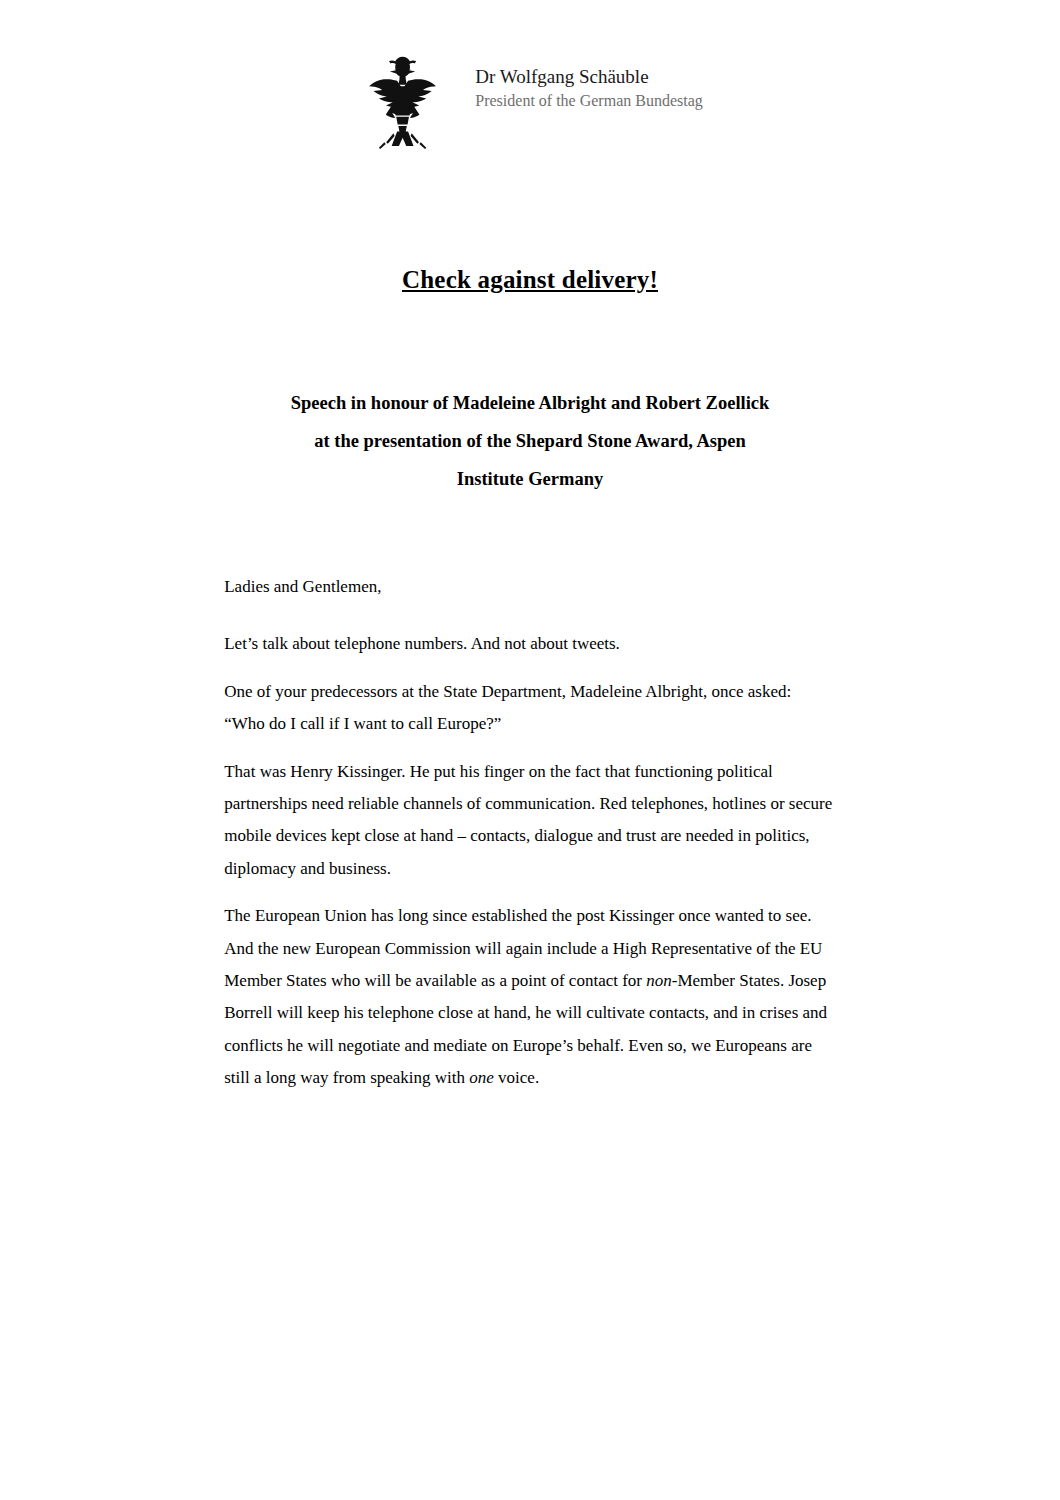Dr Wolfgang Schäuble
President of the German Bundestag
Check against delivery!
Speech in honour of Madeleine Albright and Robert Zoellick at the presentation of the Shepard Stone Award, Aspen Institute Germany
Ladies and Gentlemen,
Let’s talk about telephone numbers. And not about tweets.
One of your predecessors at the State Department, Madeleine Albright, once asked: “Who do I call if I want to call Europe?”
That was Henry Kissinger. He put his finger on the fact that functioning political partnerships need reliable channels of communication. Red telephones, hotlines or secure mobile devices kept close at hand – contacts, dialogue and trust are needed in politics, diplomacy and business.
The European Union has long since established the post Kissinger once wanted to see. And the new European Commission will again include a High Representative of the EU Member States who will be available as a point of contact for non-Member States. Josep Borrell will keep his telephone close at hand, he will cultivate contacts, and in crises and conflicts he will negotiate and mediate on Europe’s behalf. Even so, we Europeans are still a long way from speaking with one voice.